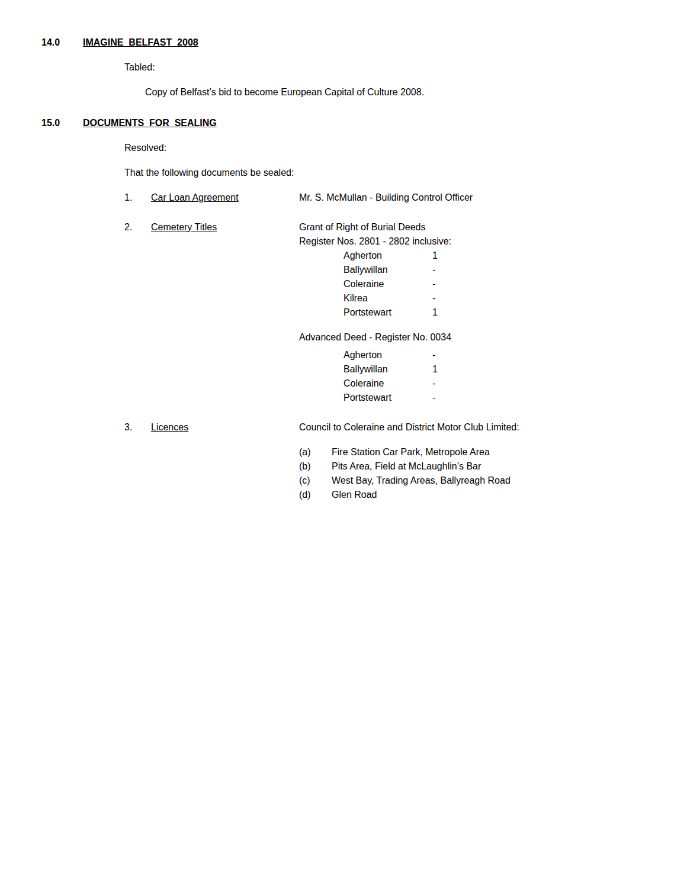14.0
IMAGINE BELFAST 2008
Tabled:
Copy of Belfast’s bid to become European Capital of Culture 2008.
15.0
DOCUMENTS FOR SEALING
Resolved:
That the following documents be sealed:
| 1. | Car Loan Agreement | Mr. S. McMullan - Building Control Officer |
| 2. | Cemetery Titles | Grant of Right of Burial Deeds Register Nos. 2801 - 2802 inclusive: / Agherton / 1 / / Ballywillan / - / / Coleraine / - / / Kilrea / - / / Portstewart / 1 / Advanced Deed - Register No. 0034 / Agherton / - / / Ballywillan / 1 / / Coleraine / - / / Portstewart / - / |
| 3. | Licences | Council to Coleraine and District Motor Club Limited: / (a) / Fire Station Car Park, Metropole Area / / (b) / Pits Area, Field at McLaughlin’s Bar / / (c) / West Bay, Trading Areas, Ballyreagh Road / / (d) / Glen Road / |